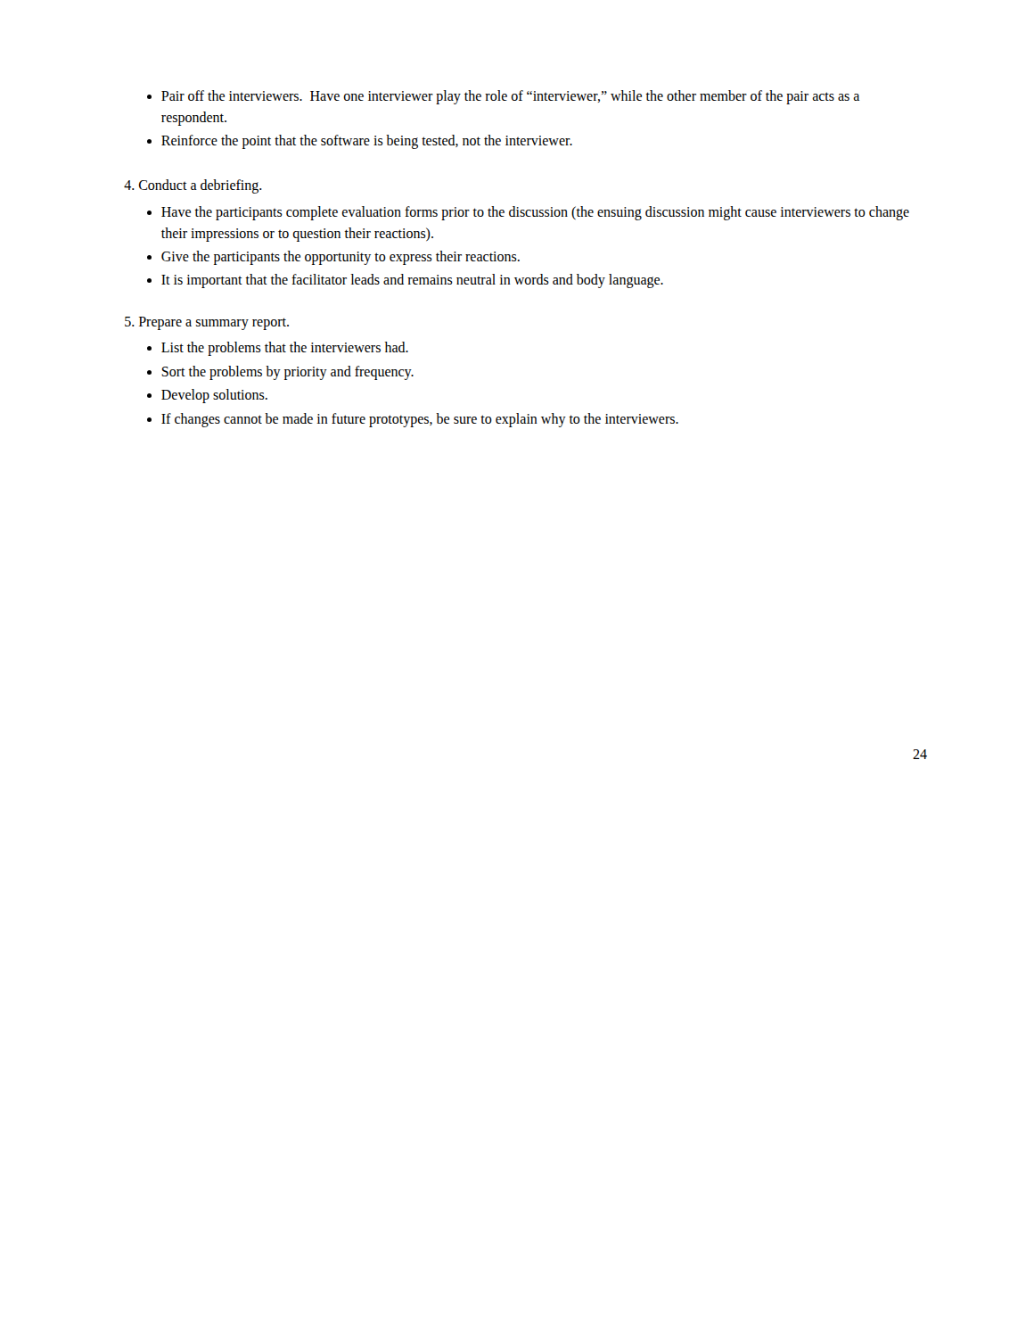Pair off the interviewers. Have one interviewer play the role of “interviewer,” while the other member of the pair acts as a respondent.
Reinforce the point that the software is being tested, not the interviewer.
Conduct a debriefing.
Have the participants complete evaluation forms prior to the discussion (the ensuing discussion might cause interviewers to change their impressions or to question their reactions).
Give the participants the opportunity to express their reactions.
It is important that the facilitator leads and remains neutral in words and body language.
Prepare a summary report.
List the problems that the interviewers had.
Sort the problems by priority and frequency.
Develop solutions.
If changes cannot be made in future prototypes, be sure to explain why to the interviewers.
24